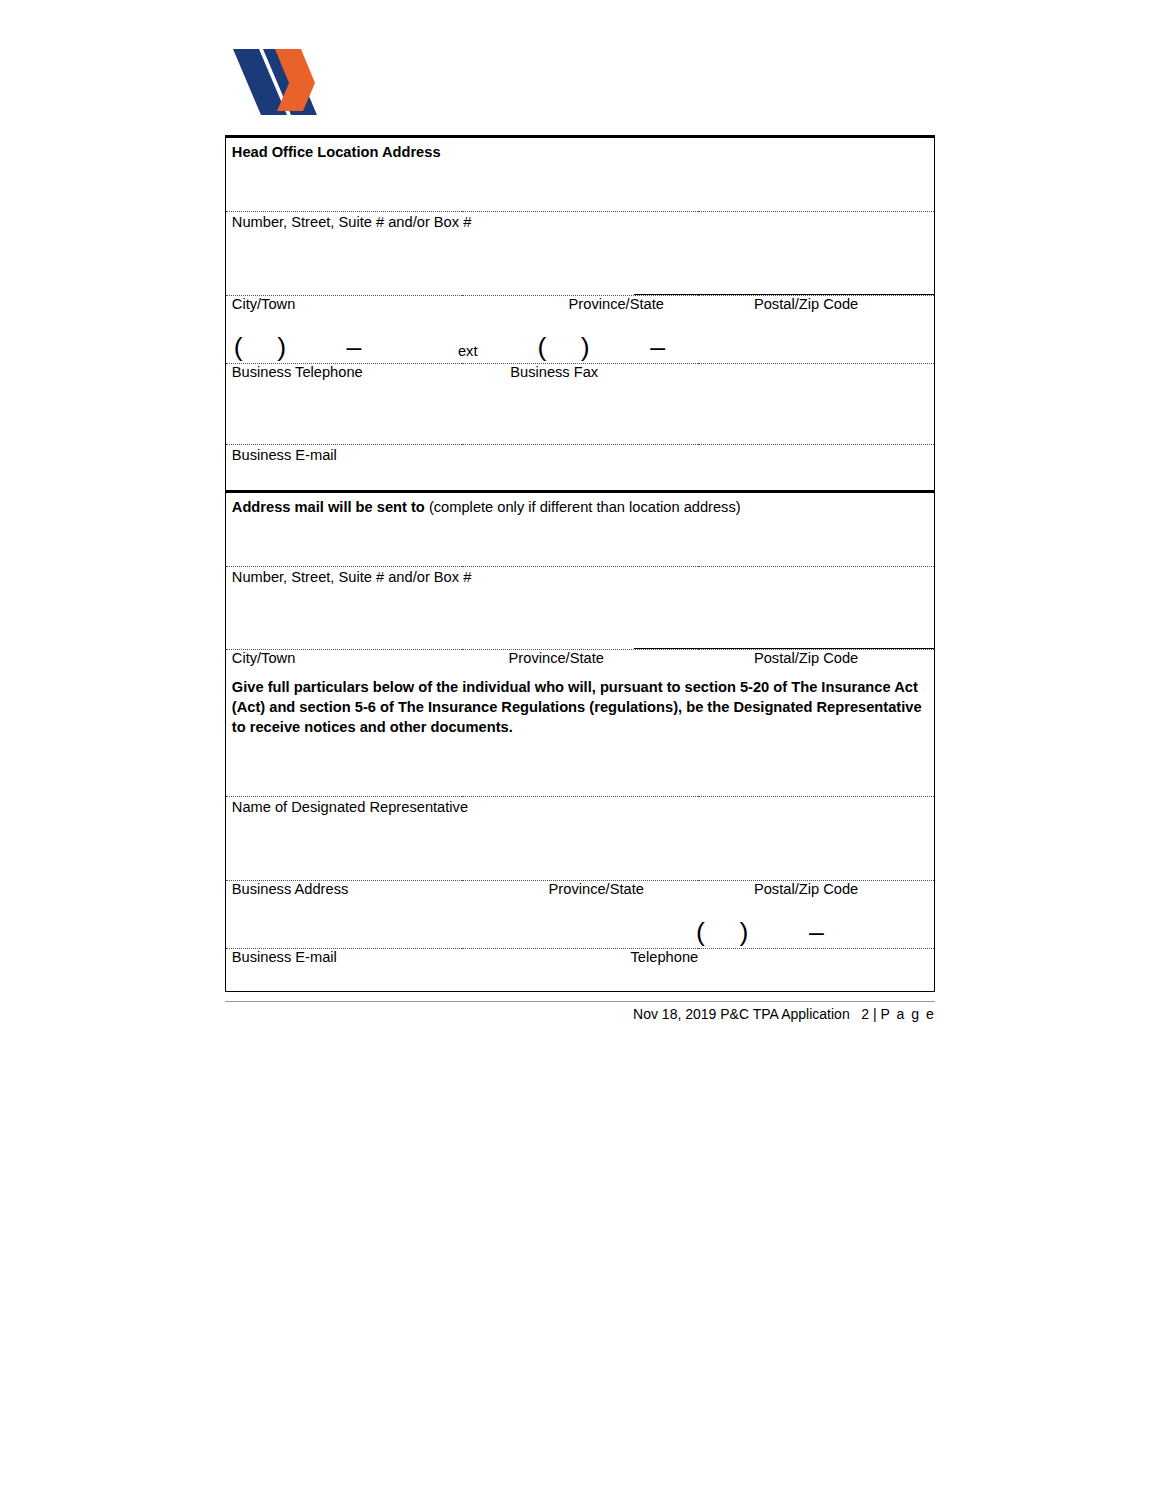| Head Office Location Address |
| Number, Street, Suite # and/or Box # |
| City/Town Province/State Postal/Zip Code |
| ( ) – ext ( ) – |
| Business Telephone Business Fax |
| Business E-mail |
| Address mail will be sent to (complete only if different than location address) |
| Number, Street, Suite # and/or Box # |
| City/Town Province/State Postal/Zip Code |
| Give full particulars below of the individual who will, pursuant to section 5-20 of The Insurance Act (Act) and section 5-6 of The Insurance Regulations (regulations), be the Designated Representative to receive notices and other documents. |
| Name of Designated Representative |
| Business Address Province/State Postal/Zip Code |
| ( ) – |
| Business E-mail Telephone |
Nov 18, 2019 P&C TPA Application 2 | P a g e